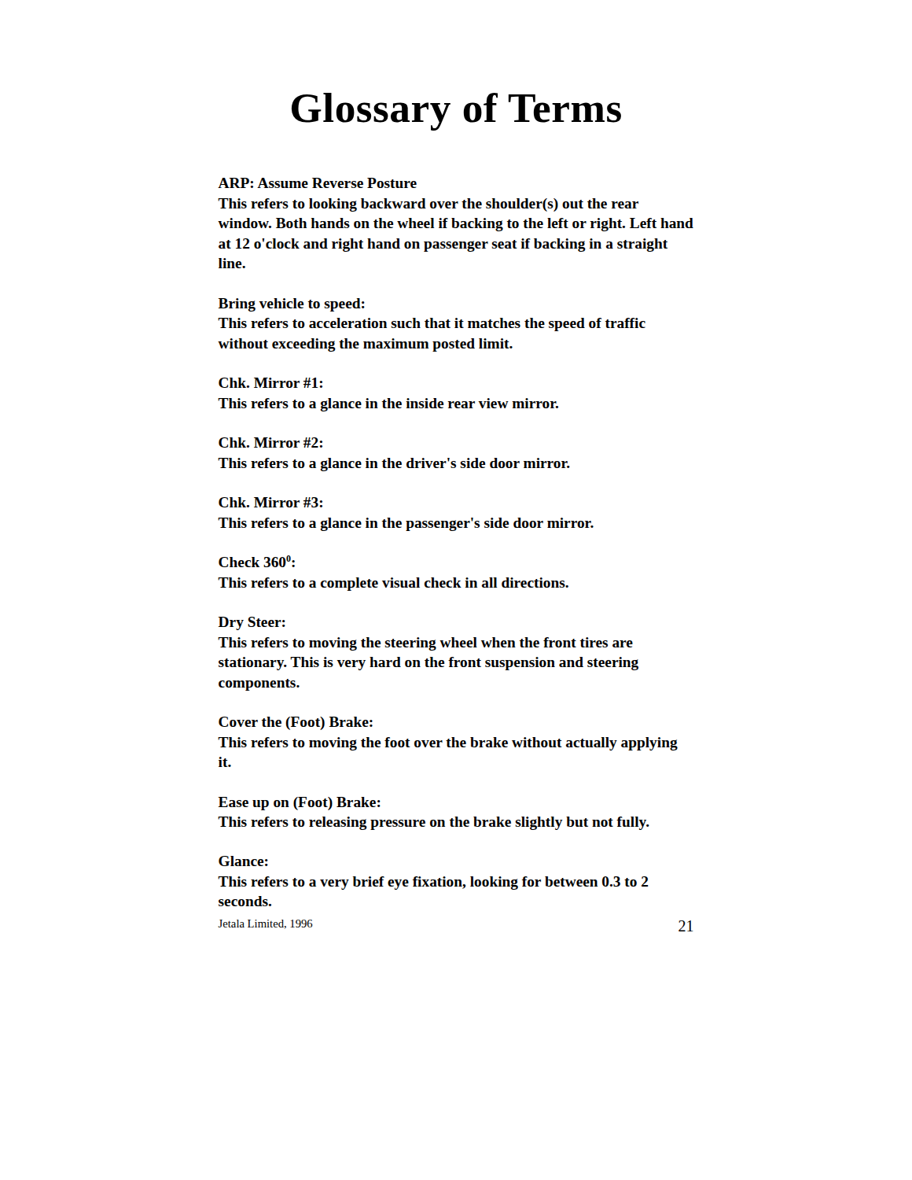Glossary of Terms
ARP: Assume Reverse Posture This refers to looking backward over the shoulder(s) out the rear window. Both hands on the wheel if backing to the left or right. Left hand at 12 o'clock and right hand on passenger seat if backing in a straight line.
Bring vehicle to speed: This refers to acceleration such that it matches the speed of traffic without exceeding the maximum posted limit.
Chk. Mirror #1: This refers to a glance in the inside rear view mirror.
Chk. Mirror #2: This refers to a glance in the driver's side door mirror.
Chk. Mirror #3: This refers to a glance in the passenger's side door mirror.
Check 3600: This refers to a complete visual check in all directions.
Dry Steer: This refers to moving the steering wheel when the front tires are stationary. This is very hard on the front suspension and steering components.
Cover the (Foot) Brake: This refers to moving the foot over the brake without actually applying it.
Ease up on (Foot) Brake: This refers to releasing pressure on the brake slightly but not fully.
Glance: This refers to a very brief eye fixation, looking for between 0.3 to 2 seconds.
Jetala Limited, 1996 21